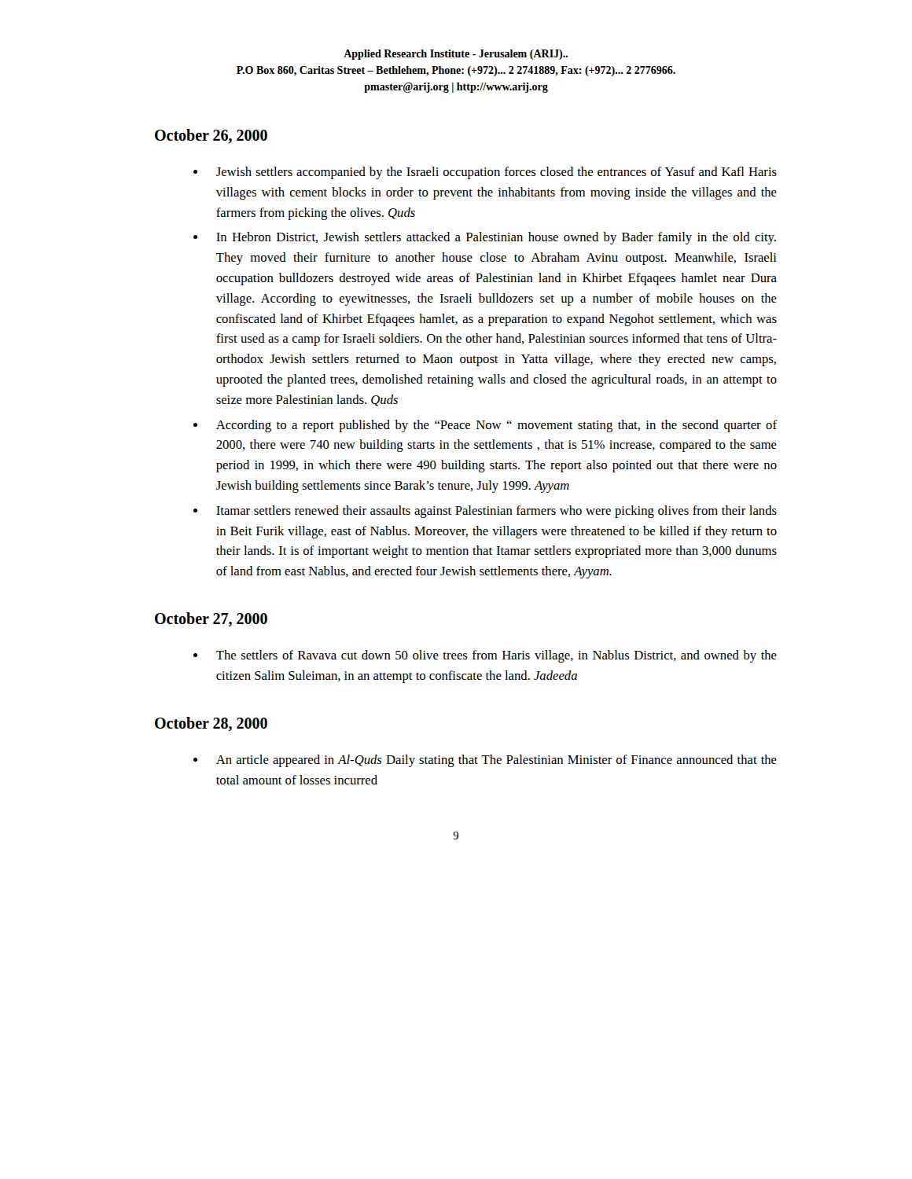Applied Research Institute - Jerusalem (ARIJ)..
P.O Box 860, Caritas Street – Bethlehem, Phone: (+972)... 2 2741889, Fax: (+972)... 2 2776966.
pmaster@arij.org | http://www.arij.org
October 26, 2000
Jewish settlers accompanied by the Israeli occupation forces closed the entrances of Yasuf and Kafl Haris villages with cement blocks in order to prevent the inhabitants from moving inside the villages and the farmers from picking the olives. Quds
In Hebron District, Jewish settlers attacked a Palestinian house owned by Bader family in the old city. They moved their furniture to another house close to Abraham Avinu outpost. Meanwhile, Israeli occupation bulldozers destroyed wide areas of Palestinian land in Khirbet Efqaqees hamlet near Dura village. According to eyewitnesses, the Israeli bulldozers set up a number of mobile houses on the confiscated land of Khirbet Efqaqees hamlet, as a preparation to expand Negohot settlement, which was first used as a camp for Israeli soldiers. On the other hand, Palestinian sources informed that tens of Ultra-orthodox Jewish settlers returned to Maon outpost in Yatta village, where they erected new camps, uprooted the planted trees, demolished retaining walls and closed the agricultural roads, in an attempt to seize more Palestinian lands. Quds
According to a report published by the “Peace Now “ movement stating that, in the second quarter of 2000, there were 740 new building starts in the settlements , that is 51% increase, compared to the same period in 1999, in which there were 490 building starts. The report also pointed out that there were no Jewish building settlements since Barak’s tenure, July 1999. Ayyam
Itamar settlers renewed their assaults against Palestinian farmers who were picking olives from their lands in Beit Furik village, east of Nablus. Moreover, the villagers were threatened to be killed if they return to their lands. It is of important weight to mention that Itamar settlers expropriated more than 3,000 dunums of land from east Nablus, and erected four Jewish settlements there, Ayyam.
October 27, 2000
The settlers of Ravava cut down 50 olive trees from Haris village, in Nablus District, and owned by the citizen Salim Suleiman, in an attempt to confiscate the land. Jadeeda
October 28, 2000
An article appeared in Al-Quds Daily stating that The Palestinian Minister of Finance announced that the total amount of losses incurred
9